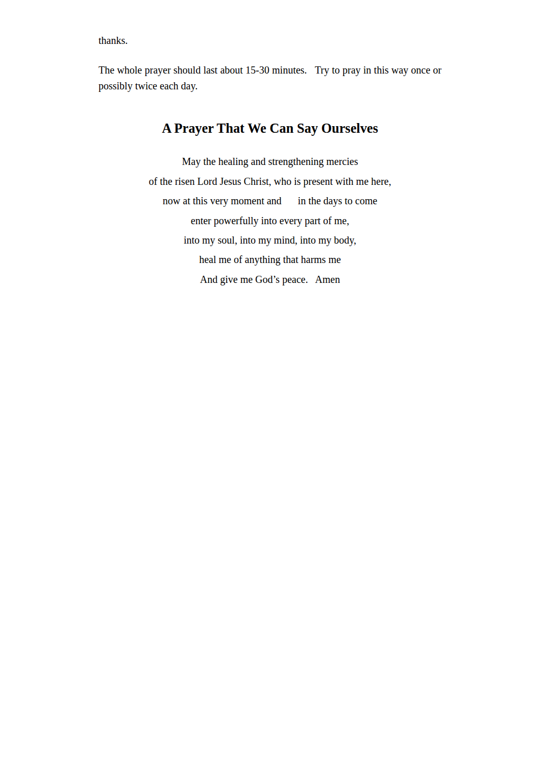thanks.
The whole prayer should last about 15-30 minutes. Try to pray in this way once or possibly twice each day.
A Prayer That We Can Say Ourselves
May the healing and strengthening mercies
of the risen Lord Jesus Christ, who is present with me here,
now at this very moment and in the days to come
enter powerfully into every part of me,
into my soul, into my mind, into my body,
heal me of anything that harms me
And give me God’s peace. Amen